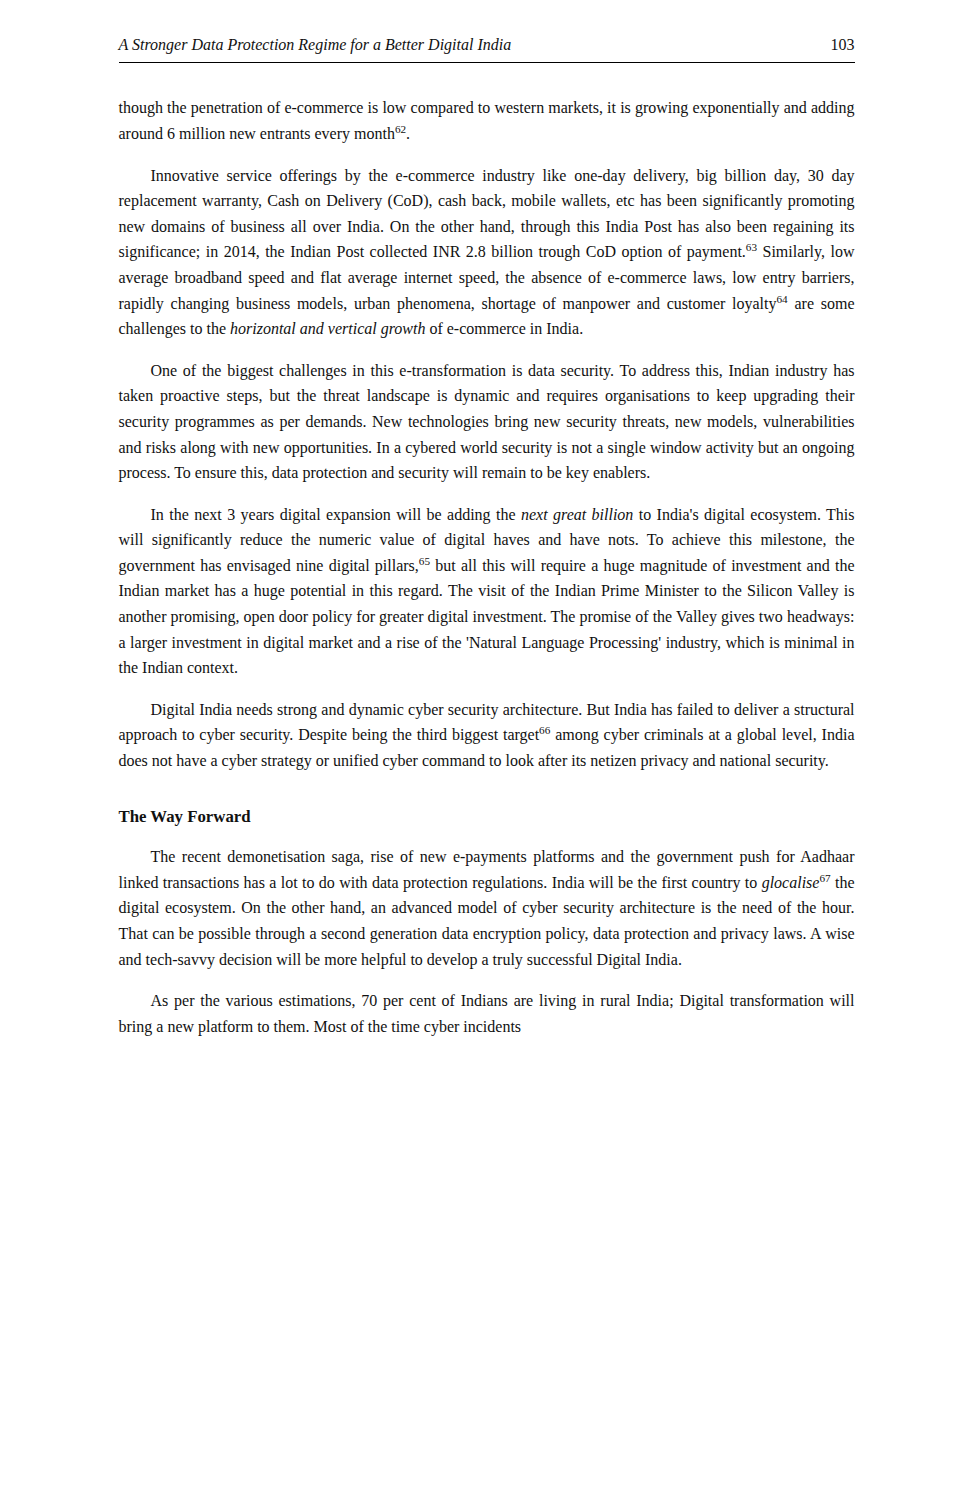A Stronger Data Protection Regime for a Better Digital India 103
though the penetration of e-commerce is low compared to western markets, it is growing exponentially and adding around 6 million new entrants every month62.
Innovative service offerings by the e-commerce industry like one-day delivery, big billion day, 30 day replacement warranty, Cash on Delivery (CoD), cash back, mobile wallets, etc has been significantly promoting new domains of business all over India. On the other hand, through this India Post has also been regaining its significance; in 2014, the Indian Post collected INR 2.8 billion trough CoD option of payment.63 Similarly, low average broadband speed and flat average internet speed, the absence of e-commerce laws, low entry barriers, rapidly changing business models, urban phenomena, shortage of manpower and customer loyalty64 are some challenges to the horizontal and vertical growth of e-commerce in India.
One of the biggest challenges in this e-transformation is data security. To address this, Indian industry has taken proactive steps, but the threat landscape is dynamic and requires organisations to keep upgrading their security programmes as per demands. New technologies bring new security threats, new models, vulnerabilities and risks along with new opportunities. In a cybered world security is not a single window activity but an ongoing process. To ensure this, data protection and security will remain to be key enablers.
In the next 3 years digital expansion will be adding the next great billion to India's digital ecosystem. This will significantly reduce the numeric value of digital haves and have nots. To achieve this milestone, the government has envisaged nine digital pillars,65 but all this will require a huge magnitude of investment and the Indian market has a huge potential in this regard. The visit of the Indian Prime Minister to the Silicon Valley is another promising, open door policy for greater digital investment. The promise of the Valley gives two headways: a larger investment in digital market and a rise of the 'Natural Language Processing' industry, which is minimal in the Indian context.
Digital India needs strong and dynamic cyber security architecture. But India has failed to deliver a structural approach to cyber security. Despite being the third biggest target66 among cyber criminals at a global level, India does not have a cyber strategy or unified cyber command to look after its netizen privacy and national security.
The Way Forward
The recent demonetisation saga, rise of new e-payments platforms and the government push for Aadhaar linked transactions has a lot to do with data protection regulations. India will be the first country to glocalise67 the digital ecosystem. On the other hand, an advanced model of cyber security architecture is the need of the hour. That can be possible through a second generation data encryption policy, data protection and privacy laws. A wise and tech-savvy decision will be more helpful to develop a truly successful Digital India.
As per the various estimations, 70 per cent of Indians are living in rural India; Digital transformation will bring a new platform to them. Most of the time cyber incidents